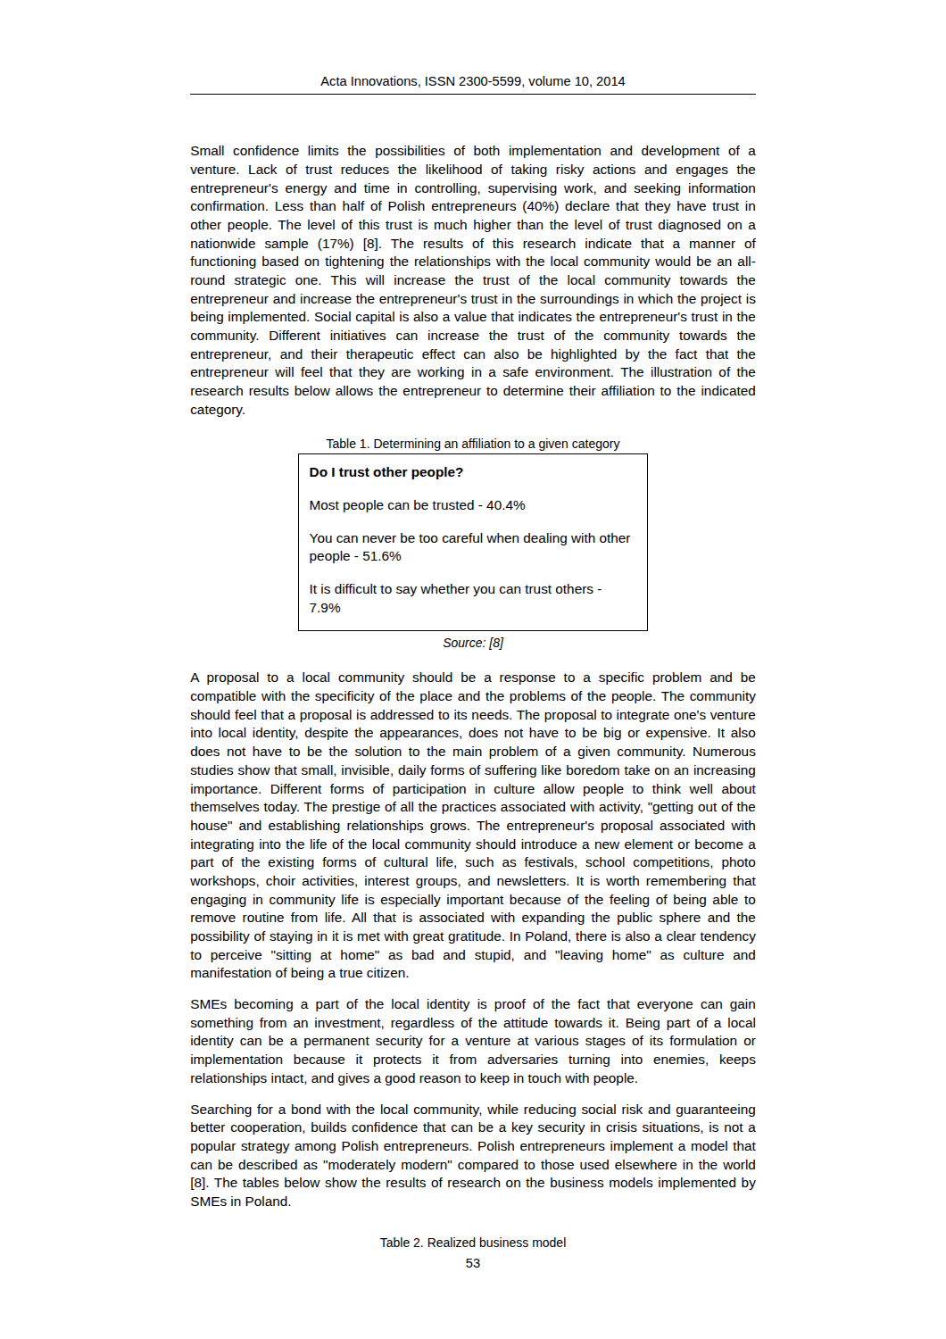Acta Innovations, ISSN 2300-5599, volume 10, 2014
Small confidence limits the possibilities of both implementation and development of a venture. Lack of trust reduces the likelihood of taking risky actions and engages the entrepreneur's energy and time in controlling, supervising work, and seeking information confirmation. Less than half of Polish entrepreneurs (40%) declare that they have trust in other people. The level of this trust is much higher than the level of trust diagnosed on a nationwide sample (17%) [8]. The results of this research indicate that a manner of functioning based on tightening the relationships with the local community would be an all-round strategic one. This will increase the trust of the local community towards the entrepreneur and increase the entrepreneur's trust in the surroundings in which the project is being implemented. Social capital is also a value that indicates the entrepreneur's trust in the community. Different initiatives can increase the trust of the community towards the entrepreneur, and their therapeutic effect can also be highlighted by the fact that the entrepreneur will feel that they are working in a safe environment. The illustration of the research results below allows the entrepreneur to determine their affiliation to the indicated category.
Table 1. Determining an affiliation to a given category
| Do I trust other people? Most people can be trusted - 40.4% You can never be too careful when dealing with other people - 51.6% It is difficult to say whether you can trust others - 7.9% |
Source: [8]
A proposal to a local community should be a response to a specific problem and be compatible with the specificity of the place and the problems of the people. The community should feel that a proposal is addressed to its needs. The proposal to integrate one's venture into local identity, despite the appearances, does not have to be big or expensive. It also does not have to be the solution to the main problem of a given community. Numerous studies show that small, invisible, daily forms of suffering like boredom take on an increasing importance. Different forms of participation in culture allow people to think well about themselves today. The prestige of all the practices associated with activity, "getting out of the house" and establishing relationships grows. The entrepreneur's proposal associated with integrating into the life of the local community should introduce a new element or become a part of the existing forms of cultural life, such as festivals, school competitions, photo workshops, choir activities, interest groups, and newsletters. It is worth remembering that engaging in community life is especially important because of the feeling of being able to remove routine from life. All that is associated with expanding the public sphere and the possibility of staying in it is met with great gratitude. In Poland, there is also a clear tendency to perceive "sitting at home" as bad and stupid, and "leaving home" as culture and manifestation of being a true citizen.
SMEs becoming a part of the local identity is proof of the fact that everyone can gain something from an investment, regardless of the attitude towards it. Being part of a local identity can be a permanent security for a venture at various stages of its formulation or implementation because it protects it from adversaries turning into enemies, keeps relationships intact, and gives a good reason to keep in touch with people.
Searching for a bond with the local community, while reducing social risk and guaranteeing better cooperation, builds confidence that can be a key security in crisis situations, is not a popular strategy among Polish entrepreneurs. Polish entrepreneurs implement a model that can be described as "moderately modern" compared to those used elsewhere in the world [8]. The tables below show the results of research on the business models implemented by SMEs in Poland.
Table 2. Realized business model
53